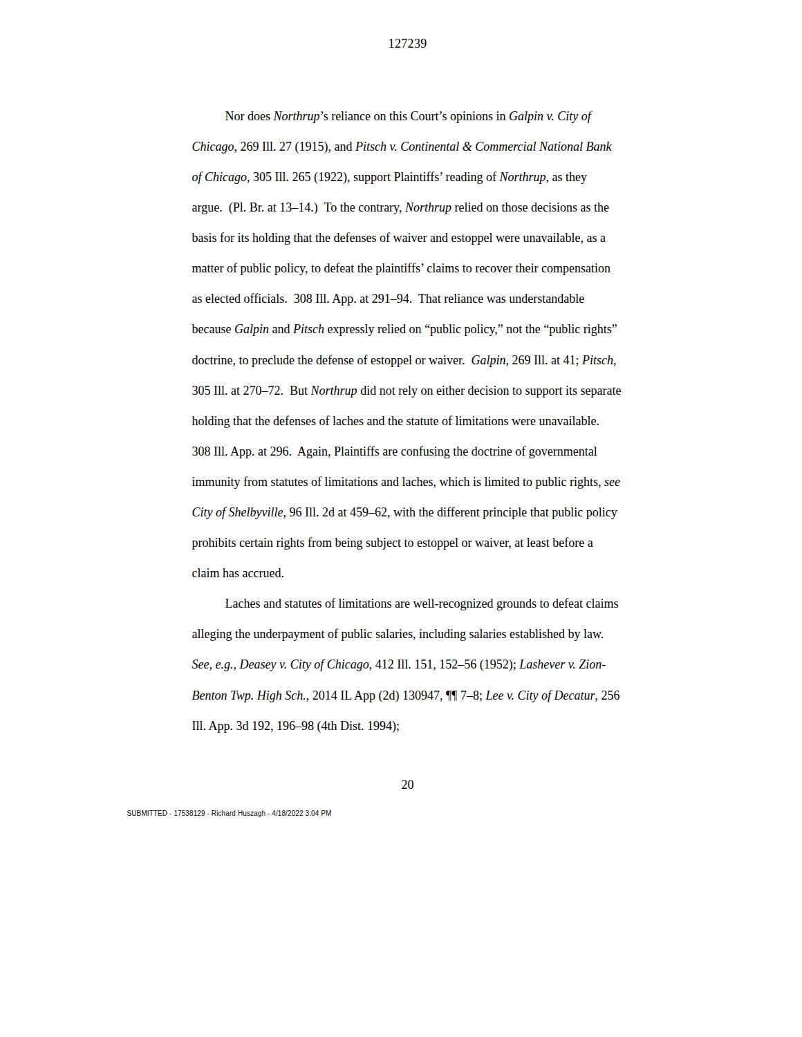127239
Nor does Northrup’s reliance on this Court’s opinions in Galpin v. City of Chicago, 269 Ill. 27 (1915), and Pitsch v. Continental & Commercial National Bank of Chicago, 305 Ill. 265 (1922), support Plaintiffs’ reading of Northrup, as they argue. (Pl. Br. at 13–14.) To the contrary, Northrup relied on those decisions as the basis for its holding that the defenses of waiver and estoppel were unavailable, as a matter of public policy, to defeat the plaintiffs’ claims to recover their compensation as elected officials. 308 Ill. App. at 291–94. That reliance was understandable because Galpin and Pitsch expressly relied on “public policy,” not the “public rights” doctrine, to preclude the defense of estoppel or waiver. Galpin, 269 Ill. at 41; Pitsch, 305 Ill. at 270–72. But Northrup did not rely on either decision to support its separate holding that the defenses of laches and the statute of limitations were unavailable. 308 Ill. App. at 296. Again, Plaintiffs are confusing the doctrine of governmental immunity from statutes of limitations and laches, which is limited to public rights, see City of Shelbyville, 96 Ill. 2d at 459–62, with the different principle that public policy prohibits certain rights from being subject to estoppel or waiver, at least before a claim has accrued.
Laches and statutes of limitations are well-recognized grounds to defeat claims alleging the underpayment of public salaries, including salaries established by law. See, e.g., Deasey v. City of Chicago, 412 Ill. 151, 152–56 (1952); Lashever v. Zion-Benton Twp. High Sch., 2014 IL App (2d) 130947, ¶¶ 7–8; Lee v. City of Decatur, 256 Ill. App. 3d 192, 196–98 (4th Dist. 1994);
20
SUBMITTED - 17538129 - Richard Huszagh - 4/18/2022 3:04 PM